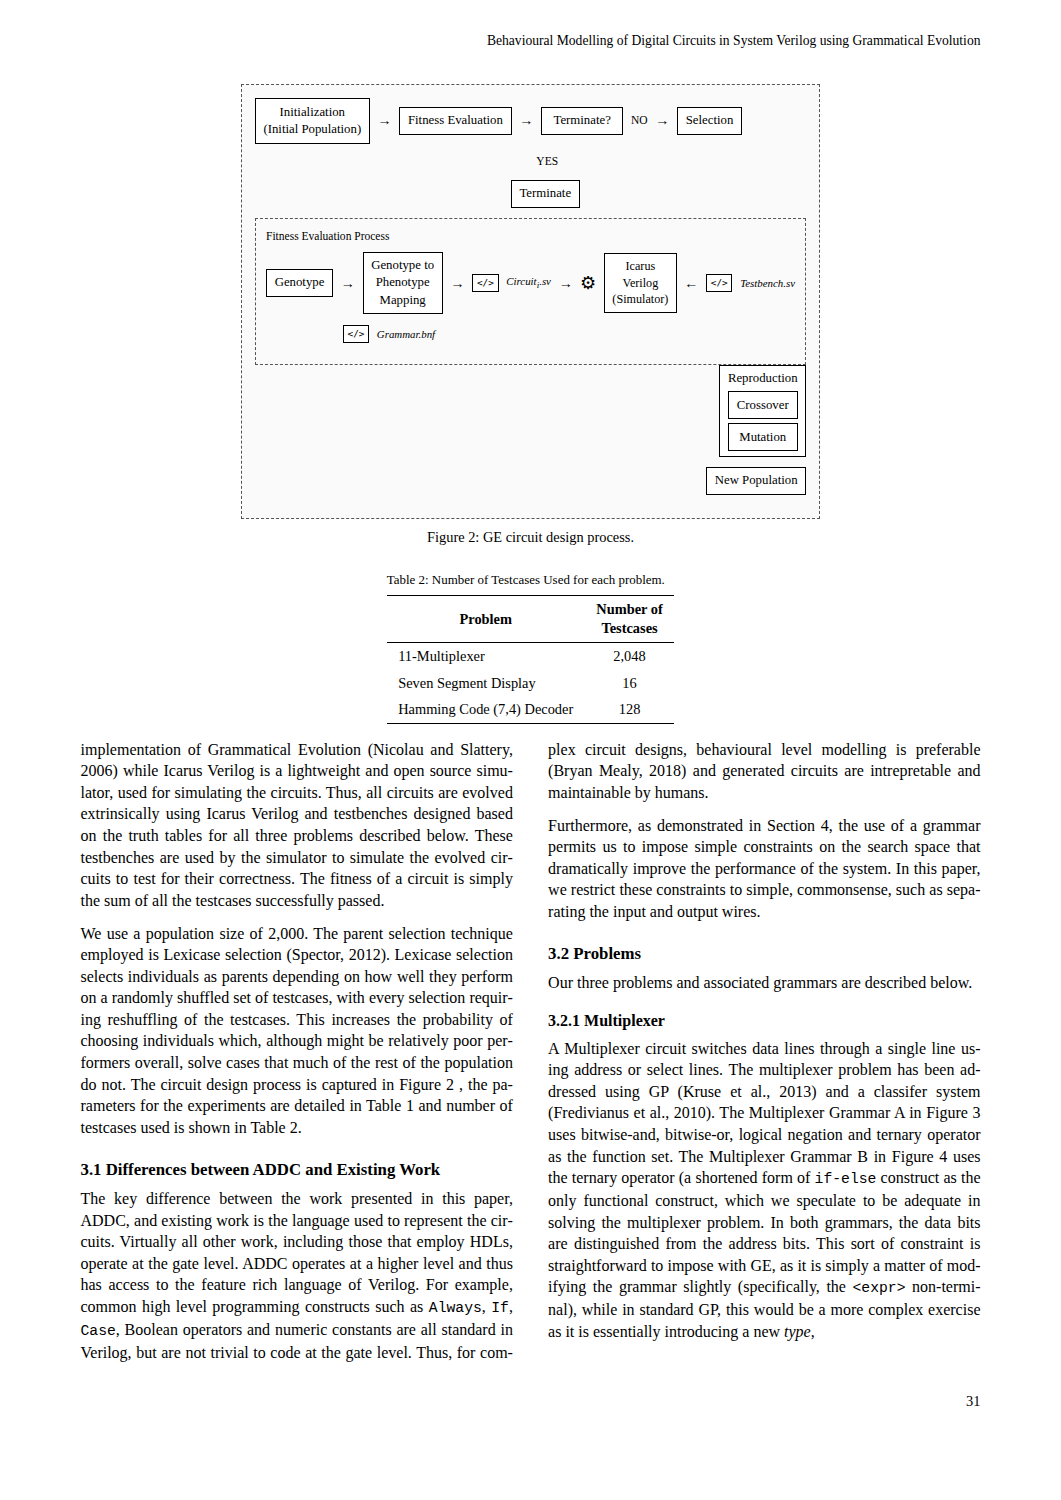Behavioural Modelling of Digital Circuits in System Verilog using Grammatical Evolution
Initialization
(Initial Population)
→
Fitness Evaluation
→
Terminate?
NO →
Selection
YES
Terminate
Fitness Evaluation Process
Genotype
→
Genotype to
Phenotype
Mapping
→ </> Circuiti.sv →
Icarus
Verilog
(Simulator)
← </> Testbench.sv
</> Grammar.bnf
Reproduction
Crossover
Mutation
New Population
Figure 2: GE circuit design process.
Table 2: Number of Testcases Used for each problem.
| Problem | Number of Testcases |
| --- | --- |
| 11-Multiplexer | 2,048 |
| Seven Segment Display | 16 |
| Hamming Code (7,4) Decoder | 128 |
implementation of Grammatical Evolution (Nicolau and Slattery, 2006) while Icarus Verilog is a lightweight and open source simulator, used for simulating the circuits. Thus, all circuits are evolved extrinsically using Icarus Verilog and testbenches designed based on the truth tables for all three problems described below. These testbenches are used by the simulator to simulate the evolved circuits to test for their correctness. The fitness of a circuit is simply the sum of all the testcases successfully passed.
We use a population size of 2,000. The parent selection technique employed is Lexicase selection (Spector, 2012). Lexicase selection selects individuals as parents depending on how well they perform on a randomly shuffled set of testcases, with every selection requiring reshuffling of the testcases. This increases the probability of choosing individuals which, although might be relatively poor performers overall, solve cases that much of the rest of the population do not. The circuit design process is captured in Figure 2 , the parameters for the experiments are detailed in Table 1 and number of testcases used is shown in Table 2.
3.1 Differences between ADDC and Existing Work
The key difference between the work presented in this paper, ADDC, and existing work is the language used to represent the circuits. Virtually all other work, including those that employ HDLs, operate at the gate level. ADDC operates at a higher level and thus has access to the feature rich language of Verilog. For example, common high level programming constructs such as Always, If, Case, Boolean operators and numeric constants are all standard in Verilog, but are not trivial to code at the gate level. Thus, for complex circuit designs, behavioural level modelling is preferable (Bryan Mealy, 2018) and generated circuits are intrepretable and maintainable by humans.
Furthermore, as demonstrated in Section 4, the use of a grammar permits us to impose simple constraints on the search space that dramatically improve the performance of the system. In this paper, we restrict these constraints to simple, commonsense, such as separating the input and output wires.
3.2 Problems
Our three problems and associated grammars are described below.
3.2.1 Multiplexer
A Multiplexer circuit switches data lines through a single line using address or select lines. The multiplexer problem has been addressed using GP (Kruse et al., 2013) and a classifer system (Fredivianus et al., 2010). The Multiplexer Grammar A in Figure 3 uses bitwise-and, bitwise-or, logical negation and ternary operator as the function set. The Multiplexer Grammar B in Figure 4 uses the ternary operator (a shortened form of if-else construct as the only functional construct, which we speculate to be adequate in solving the multiplexer problem. In both grammars, the data bits are distinguished from the address bits. This sort of constraint is straightforward to impose with GE, as it is simply a matter of modifying the grammar slightly (specifically, the <expr> non-terminal), while in standard GP, this would be a more complex exercise as it is essentially introducing a new type,
31